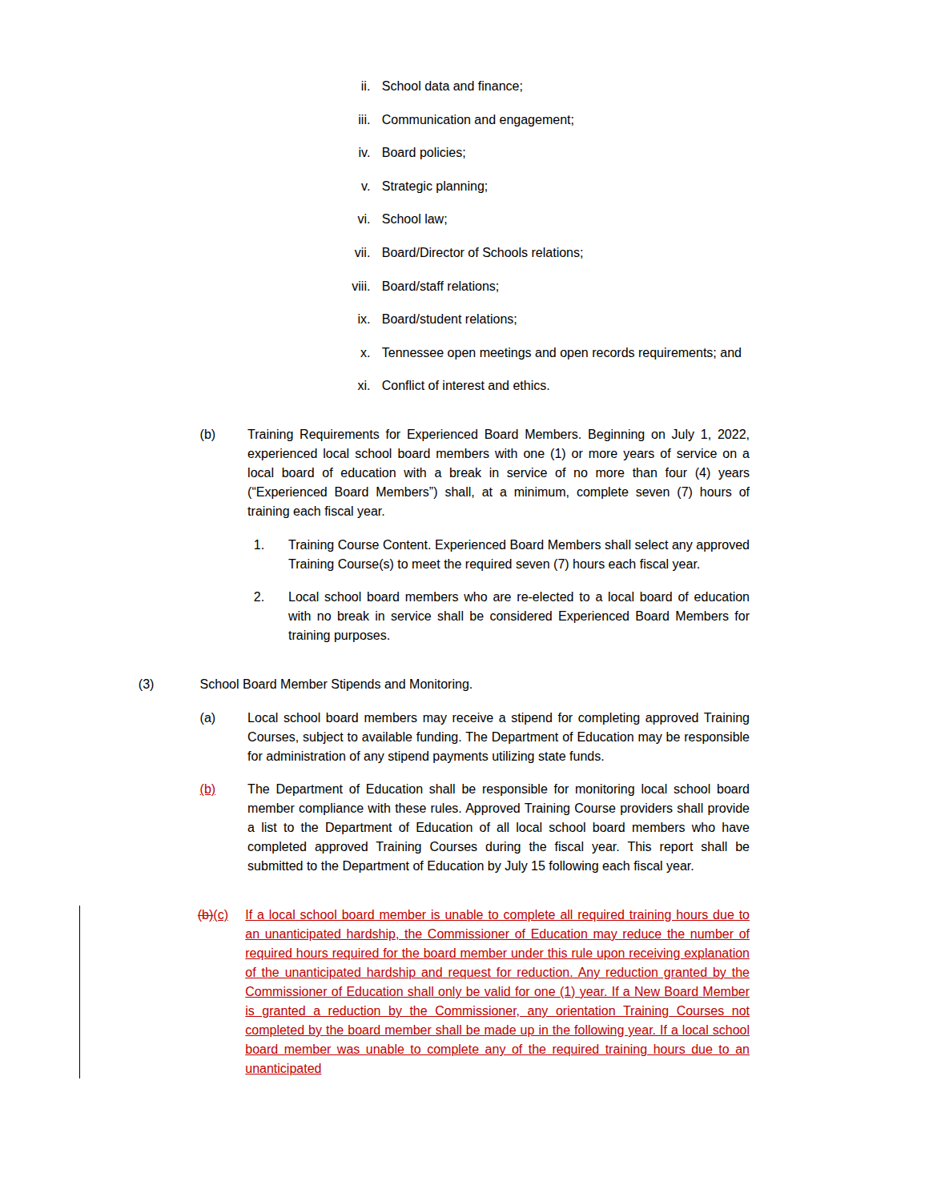ii. School data and finance;
iii. Communication and engagement;
iv. Board policies;
v. Strategic planning;
vi. School law;
vii. Board/Director of Schools relations;
viii. Board/staff relations;
ix. Board/student relations;
x. Tennessee open meetings and open records requirements; and
xi. Conflict of interest and ethics.
(b) Training Requirements for Experienced Board Members. Beginning on July 1, 2022, experienced local school board members with one (1) or more years of service on a local board of education with a break in service of no more than four (4) years (“Experienced Board Members”) shall, at a minimum, complete seven (7) hours of training each fiscal year.
1. Training Course Content. Experienced Board Members shall select any approved Training Course(s) to meet the required seven (7) hours each fiscal year.
2. Local school board members who are re-elected to a local board of education with no break in service shall be considered Experienced Board Members for training purposes.
(3) School Board Member Stipends and Monitoring.
(a) Local school board members may receive a stipend for completing approved Training Courses, subject to available funding. The Department of Education may be responsible for administration of any stipend payments utilizing state funds.
(b) The Department of Education shall be responsible for monitoring local school board member compliance with these rules. Approved Training Course providers shall provide a list to the Department of Education of all local school board members who have completed approved Training Courses during the fiscal year. This report shall be submitted to the Department of Education by July 15 following each fiscal year.
(b)(c) If a local school board member is unable to complete all required training hours due to an unanticipated hardship, the Commissioner of Education may reduce the number of required hours required for the board member under this rule upon receiving explanation of the unanticipated hardship and request for reduction. Any reduction granted by the Commissioner of Education shall only be valid for one (1) year. If a New Board Member is granted a reduction by the Commissioner, any orientation Training Courses not completed by the board member shall be made up in the following year. If a local school board member was unable to complete any of the required training hours due to an unanticipated